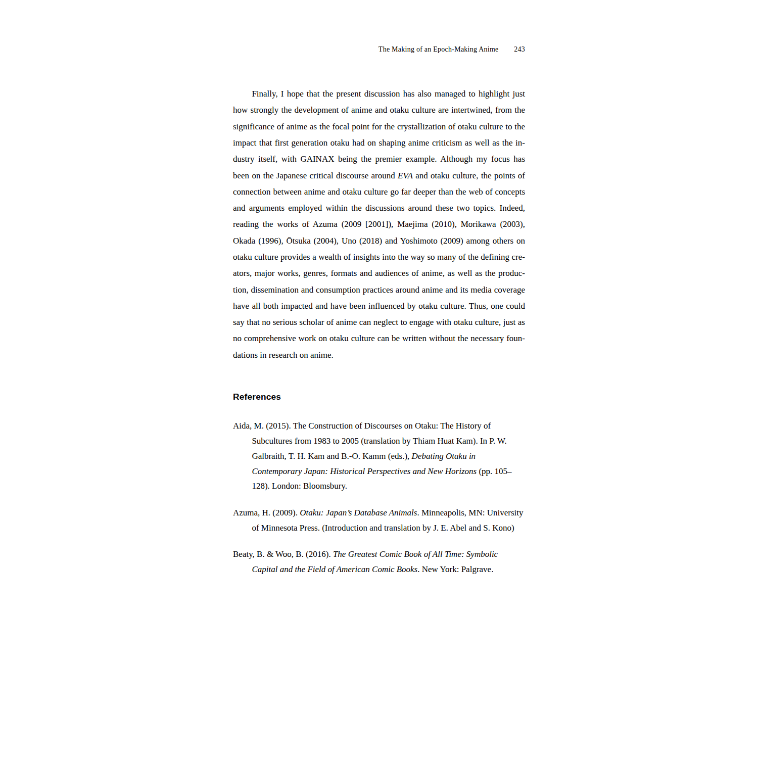The Making of an Epoch-Making Anime 243
Finally, I hope that the present discussion has also managed to highlight just how strongly the development of anime and otaku culture are intertwined, from the significance of anime as the focal point for the crystallization of otaku culture to the impact that first generation otaku had on shaping anime criticism as well as the industry itself, with GAINAX being the premier example. Although my focus has been on the Japanese critical discourse around EVA and otaku culture, the points of connection between anime and otaku culture go far deeper than the web of concepts and arguments employed within the discussions around these two topics. Indeed, reading the works of Azuma (2009 [2001]), Maejima (2010), Morikawa (2003), Okada (1996), Ōtsuka (2004), Uno (2018) and Yoshimoto (2009) among others on otaku culture provides a wealth of insights into the way so many of the defining creators, major works, genres, formats and audiences of anime, as well as the production, dissemination and consumption practices around anime and its media coverage have all both impacted and have been influenced by otaku culture. Thus, one could say that no serious scholar of anime can neglect to engage with otaku culture, just as no comprehensive work on otaku culture can be written without the necessary foundations in research on anime.
References
Aida, M. (2015). The Construction of Discourses on Otaku: The History of Subcultures from 1983 to 2005 (translation by Thiam Huat Kam). In P. W. Galbraith, T. H. Kam and B.-O. Kamm (eds.), Debating Otaku in Contemporary Japan: Historical Perspectives and New Horizons (pp. 105–128). London: Bloomsbury.
Azuma, H. (2009). Otaku: Japan’s Database Animals. Minneapolis, MN: University of Minnesota Press. (Introduction and translation by J. E. Abel and S. Kono)
Beaty, B. & Woo, B. (2016). The Greatest Comic Book of All Time: Symbolic Capital and the Field of American Comic Books. New York: Palgrave.